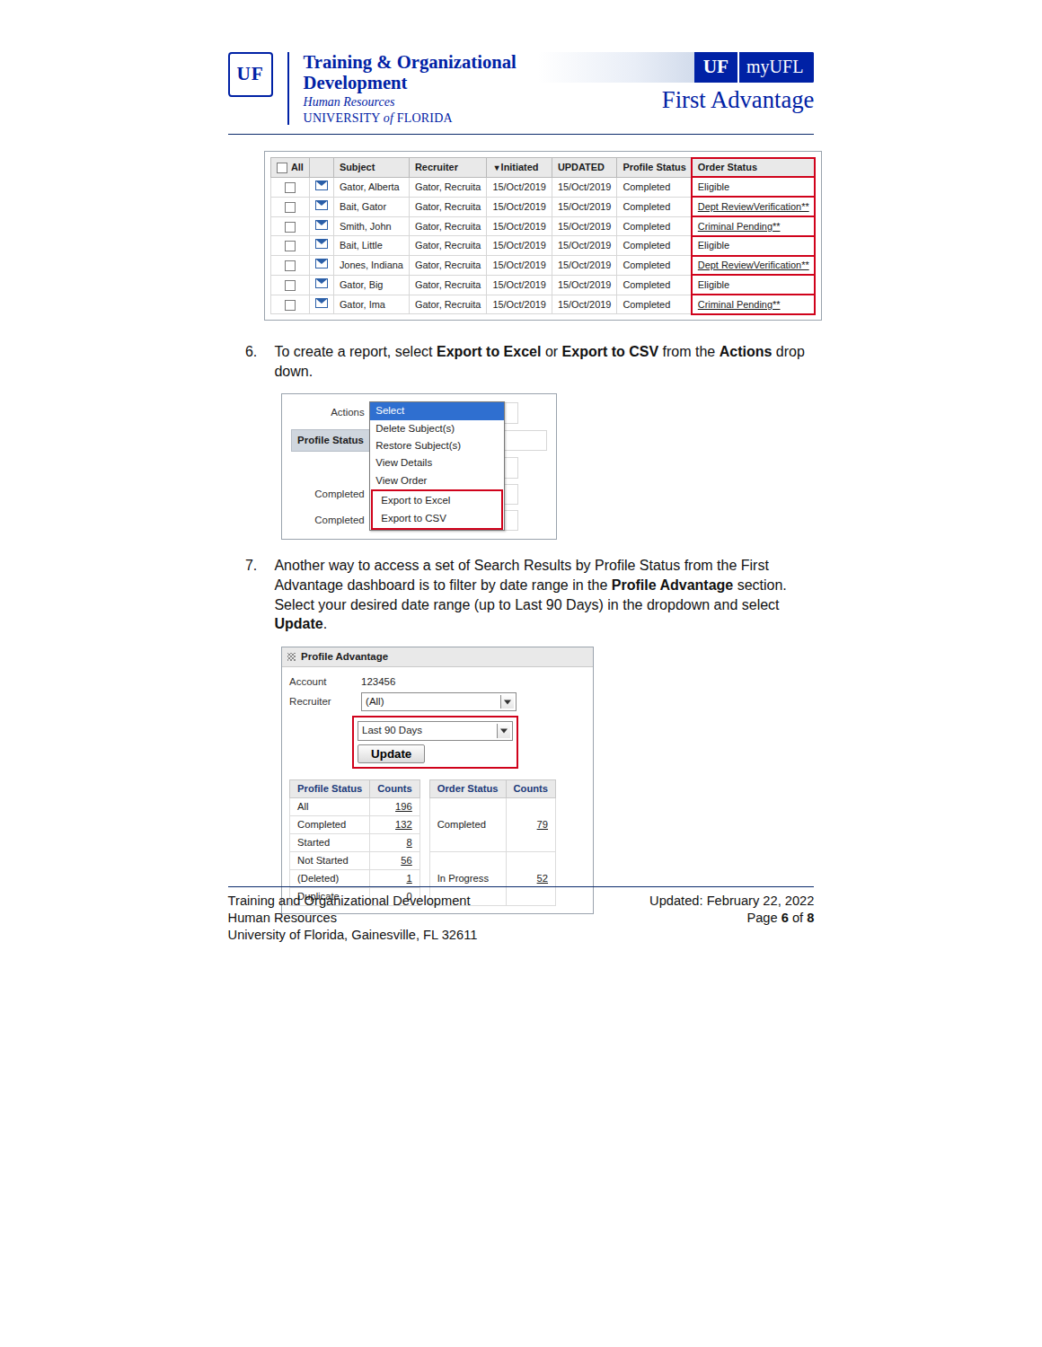UF
Training & Organizational
Development
Human Resources
UNIVERSITY of FLORIDA
UF
myUFL
First Advantage
| All | | Subject | Recruiter | ▼ Initiated | UPDATED | Profile Status | Order Status |
| --- | --- | --- | --- | --- | --- | --- | --- |
| | | Gator, Alberta | Gator, Recruita | 15/Oct/2019 | 15/Oct/2019 | Completed | Eligible |
| | | Bait, Gator | Gator, Recruita | 15/Oct/2019 | 15/Oct/2019 | Completed | Dept ReviewVerification** |
| | | Smith, John | Gator, Recruita | 15/Oct/2019 | 15/Oct/2019 | Completed | Criminal Pending** |
| | | Bait, Little | Gator, Recruita | 15/Oct/2019 | 15/Oct/2019 | Completed | Eligible |
| | | Jones, Indiana | Gator, Recruita | 15/Oct/2019 | 15/Oct/2019 | Completed | Dept ReviewVerification** |
| | | Gator, Big | Gator, Recruita | 15/Oct/2019 | 15/Oct/2019 | Completed | Eligible |
| | | Gator, Ima | Gator, Recruita | 15/Oct/2019 | 15/Oct/2019 | Completed | Criminal Pending** |
6.
To create a report, select Export to Excel or Export to CSV from the Actions drop down.
Actions
Profile Status
Completed
Eligible
Completed
Dept ReviewVerification**
Select
Delete Subject(s)
Restore Subject(s)
View Details
View Order
Export to Excel
Export to CSV
7.
Another way to access a set of Search Results by Profile Status from the First Advantage dashboard is to filter by date range in the Profile Advantage section. Select your desired date range (up to Last 90 Days) in the dropdown and select Update.
Profile Advantage
Account
123456
Recruiter
(All)
Last 90 Days
Update
| Profile Status | Counts |
| --- | --- |
| All | 196 |
| Completed | 132 |
| Started | 8 |
| Not Started | 56 |
| (Deleted) | 1 |
| Duplicate | 0 |
| Order Status | Counts |
| --- | --- |
| Completed | 79 |
| In Progress | 52 |
Training and Organizational Development
Human Resources
University of Florida, Gainesville, FL 32611
Updated: February 22, 2022
Page 6 of 8